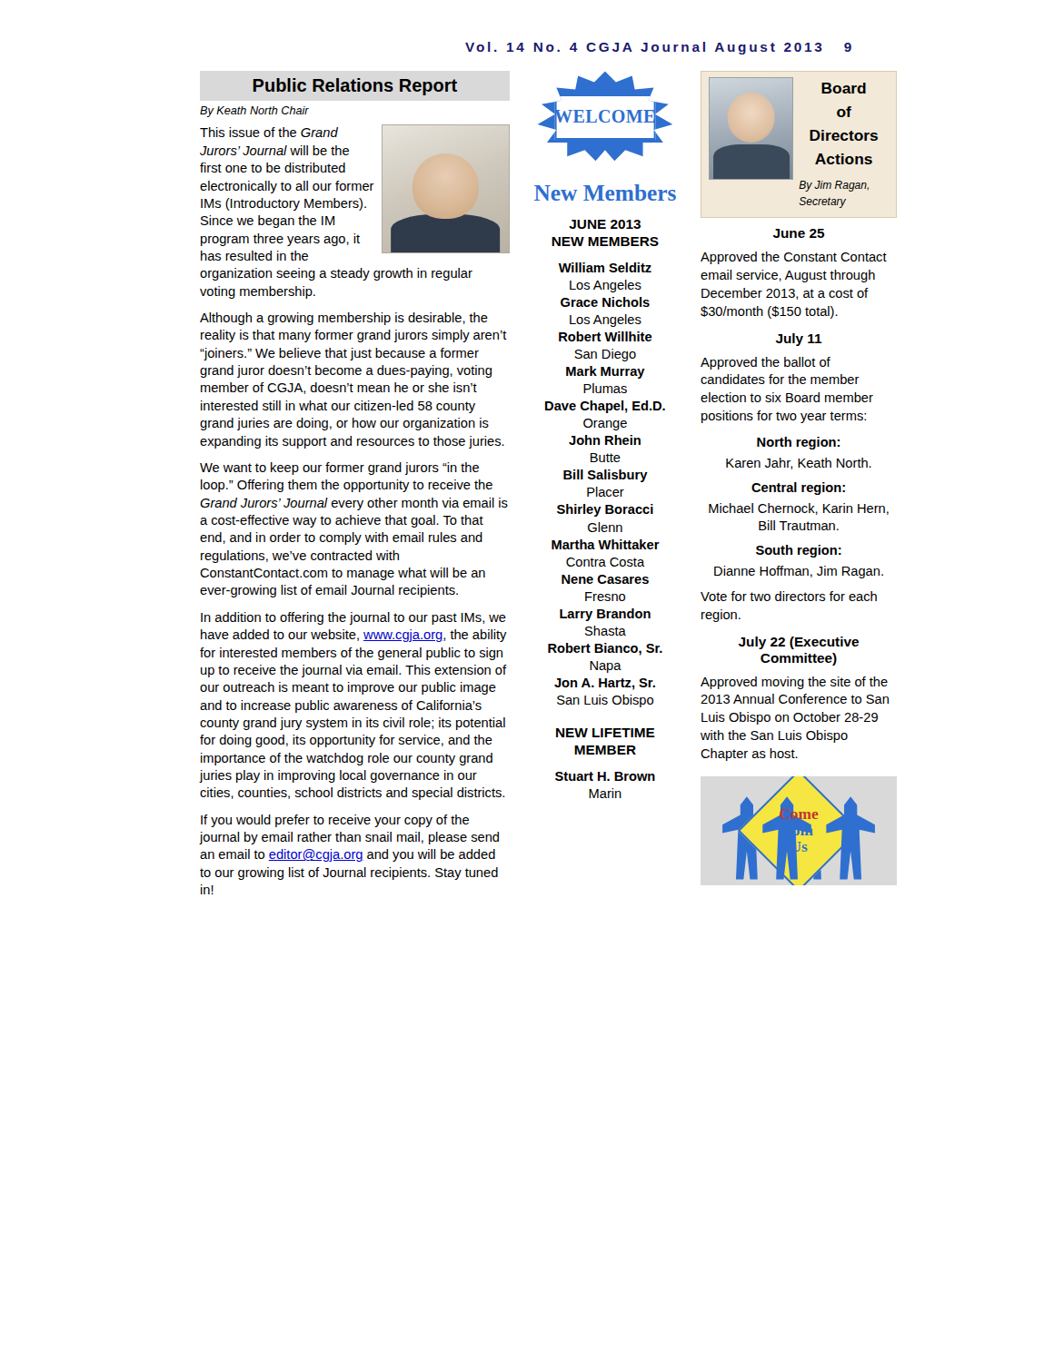Vol. 14 No. 4 CGJA Journal August 2013 9
Public Relations Report
By Keath North Chair
This issue of the Grand Jurors’ Journal will be the first one to be distributed electronically to all our former IMs (Introductory Members). Since we began the IM program three years ago, it has resulted in the organization seeing a steady growth in regular voting membership.
Although a growing membership is desirable, the reality is that many former grand jurors simply aren’t “joiners.” We believe that just because a former grand juror doesn’t become a dues-paying, voting member of CGJA, doesn’t mean he or she isn’t interested still in what our citizen-led 58 county grand juries are doing, or how our organization is expanding its support and resources to those juries.
We want to keep our former grand jurors “in the loop.” Offering them the opportunity to receive the Grand Jurors’ Journal every other month via email is a cost-effective way to achieve that goal. To that end, and in order to comply with email rules and regulations, we’ve contracted with ConstantContact.com to manage what will be an ever-growing list of email Journal recipients.
In addition to offering the journal to our past IMs, we have added to our website, www.cgja.org, the ability for interested members of the general public to sign up to receive the journal via email. This extension of our outreach is meant to improve our public image and to increase public awareness of California’s county grand jury system in its civil role; its potential for doing good, its opportunity for service, and the importance of the watchdog role our county grand juries play in improving local governance in our cities, counties, school districts and special districts.
If you would prefer to receive your copy of the journal by email rather than snail mail, please send an email to editor@cgja.org and you will be added to our growing list of Journal recipients. Stay tuned in!
WELCOME
New Members
JUNE 2013
NEW MEMBERS
William Selditz
Los Angeles
Grace Nichols
Los Angeles
Robert Willhite
San Diego
Mark Murray
Plumas
Dave Chapel, Ed.D.
Orange
John Rhein
Butte
Bill Salisbury
Placer
Shirley Boracci
Glenn
Martha Whittaker
Contra Costa
Nene Casares
Fresno
Larry Brandon
Shasta
Robert Bianco, Sr.
Napa
Jon A. Hartz, Sr.
San Luis Obispo
NEW LIFETIME
MEMBER
Stuart H. Brown
Marin
Board
of
Directors
Actions
By Jim Ragan,
Secretary
June 25
Approved the Constant Contact email service, August through December 2013, at a cost of $30/month ($150 total).
July 11
Approved the ballot of candidates for the member election to six Board member positions for two year terms:
North region:
Karen Jahr, Keath North.
Central region:
Michael Chernock, Karin Hern,
Bill Trautman.
South region:
Dianne Hoffman, Jim Ragan.
Vote for two directors for each region.
July 22 (Executive Committee)
Approved moving the site of the 2013 Annual Conference to San Luis Obispo on October 28-29 with the San Luis Obispo Chapter as host.
Come
Join
Us